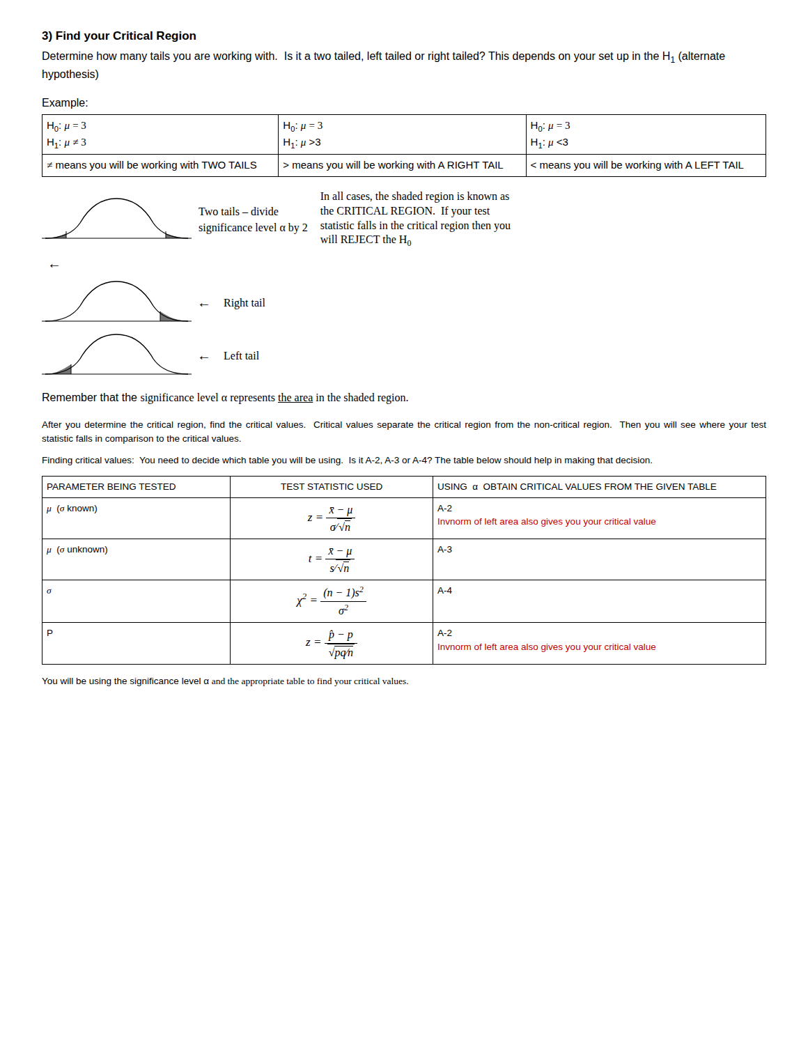3) Find your Critical Region
Determine how many tails you are working with. Is it a two tailed, left tailed or right tailed? This depends on your set up in the H1 (alternate hypothesis)
Example:
| H 0 : μ = 3 H 1 : μ ≠ 3 | H 0 : μ = 3 H 1 : μ >3 | H 0 : μ = 3 H 1 : μ <3 |
| ≠ means you will be working with TWO TAILS | > means you will be working with A RIGHT TAIL | < means you will be working with A LEFT TAIL |
Two tails – divide
significance level α by 2 In all cases, the shaded region is known as the CRITICAL REGION. If your test statistic falls in the critical region then you will REJECT the H0
←
← Right tail
← Left tail
Remember that the significance level α represents the area in the shaded region.
After you determine the critical region, find the critical values. Critical values separate the critical region from the non-critical region. Then you will see where your test statistic falls in comparison to the critical values.
Finding critical values: You need to decide which table you will be using. Is it A-2, A-3 or A-4? The table below should help in making that decision.
| PARAMETER BEING TESTED | TEST STATISTIC USED | USING α OBTAIN CRITICAL VALUES FROM THE GIVEN TABLE |
| μ ( σ known) | z = x̄ − μ σ⁄ √ n | A-2 Invnorm of left area also gives you your critical value |
| μ ( σ unknown) | t = x̄ − μ s⁄ √ n | A-3 |
| σ | χ 2 = (n − 1)s 2 σ 2 | A-4 |
| P | z = p̂ − p √ pq⁄n | A-2 Invnorm of left area also gives you your critical value |
You will be using the significance level α and the appropriate table to find your critical values.